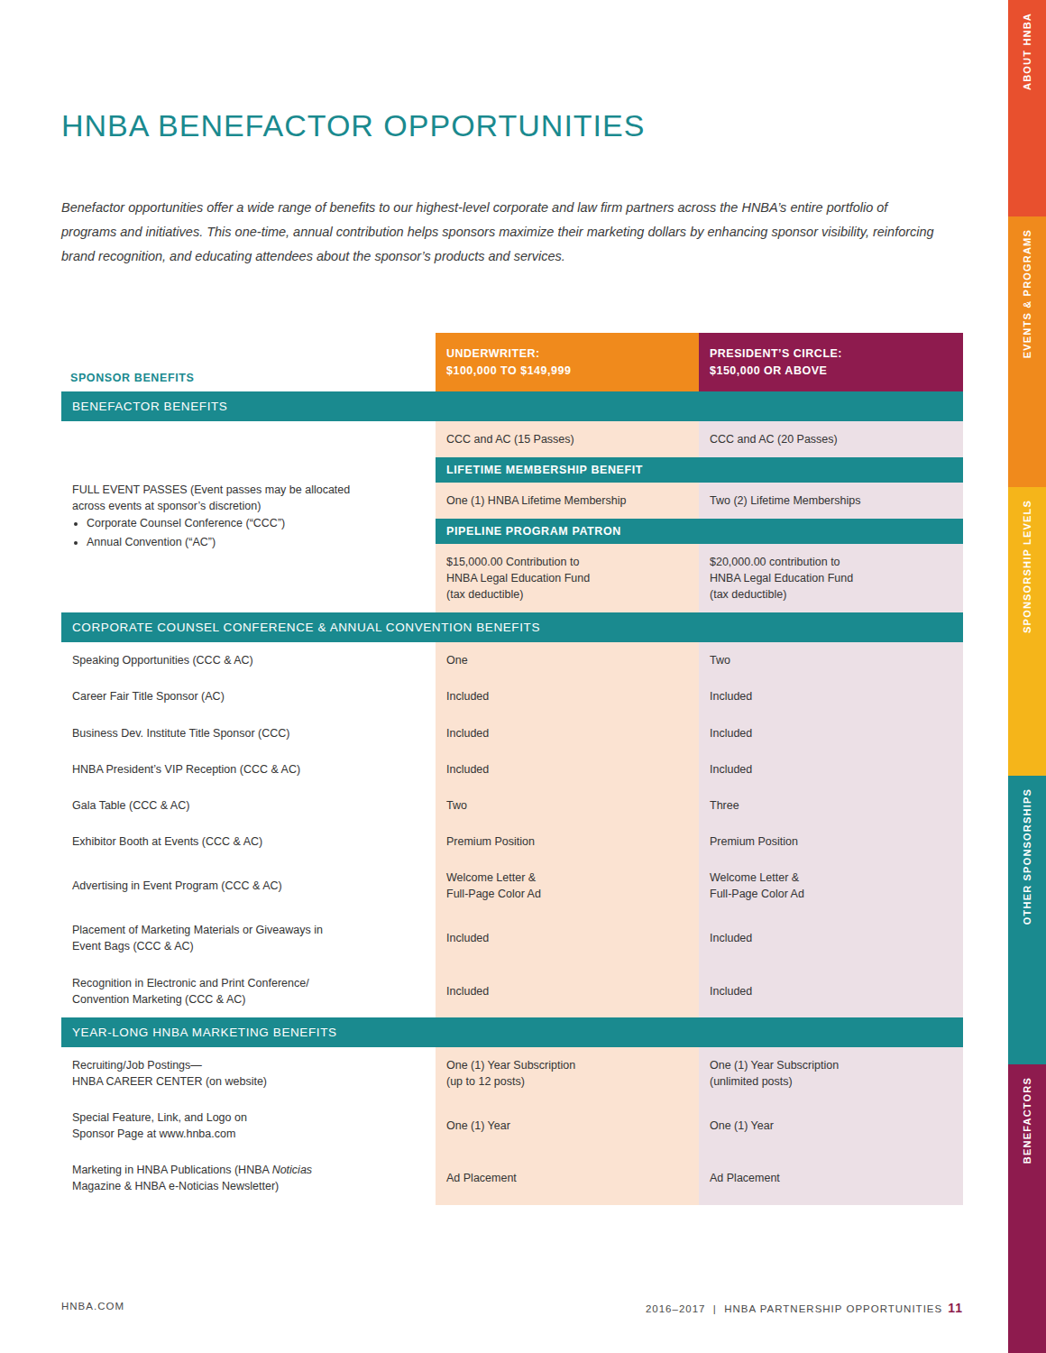ABOUT HNBA
EVENTS & PROGRAMS
SPONSORSHIP LEVELS
OTHER SPONSORSHIPS
BENEFACTORS
HNBA BENEFACTOR OPPORTUNITIES
Benefactor opportunities offer a wide range of benefits to our highest-level corporate and law firm partners across the HNBA’s entire portfolio of programs and initiatives. This one-time, annual contribution helps sponsors maximize their marketing dollars by enhancing sponsor visibility, reinforcing brand recognition, and educating attendees about the sponsor’s products and services.
| SPONSOR BENEFITS | UNDERWRITER: $100,000 TO $149,999 | PRESIDENT’S CIRCLE: $150,000 OR ABOVE |
| BENEFACTOR BENEFITS |
| FULL EVENT PASSES (Event passes may be allocated across events at sponsor’s discretion) Corporate Counsel Conference (“CCC”) Annual Convention (“AC”) | CCC and AC (15 Passes) | CCC and AC (20 Passes) |
| LIFETIME MEMBERSHIP BENEFIT |
| One (1) HNBA Lifetime Membership | Two (2) Lifetime Memberships |
| PIPELINE PROGRAM PATRON |
| $15,000.00 Contribution to HNBA Legal Education Fund (tax deductible) | $20,000.00 contribution to HNBA Legal Education Fund (tax deductible) |
| CORPORATE COUNSEL CONFERENCE & ANNUAL CONVENTION BENEFITS |
| Speaking Opportunities (CCC & AC) | One | Two |
| Career Fair Title Sponsor (AC) | Included | Included |
| Business Dev. Institute Title Sponsor (CCC) | Included | Included |
| HNBA President’s VIP Reception (CCC & AC) | Included | Included |
| Gala Table (CCC & AC) | Two | Three |
| Exhibitor Booth at Events (CCC & AC) | Premium Position | Premium Position |
| Advertising in Event Program (CCC & AC) | Welcome Letter & Full-Page Color Ad | Welcome Letter & Full-Page Color Ad |
| Placement of Marketing Materials or Giveaways in Event Bags (CCC & AC) | Included | Included |
| Recognition in Electronic and Print Conference/ Convention Marketing (CCC & AC) | Included | Included |
| YEAR-LONG HNBA MARKETING BENEFITS |
| Recruiting/Job Postings— HNBA CAREER CENTER (on website) | One (1) Year Subscription (up to 12 posts) | One (1) Year Subscription (unlimited posts) |
| Special Feature, Link, and Logo on Sponsor Page at www.hnba.com | One (1) Year | One (1) Year |
| Marketing in HNBA Publications (HNBA Noticias Magazine & HNBA e-Noticias Newsletter) | Ad Placement | Ad Placement |
HNBA.COM
2016–2017 | HNBA PARTNERSHIP OPPORTUNITIES11